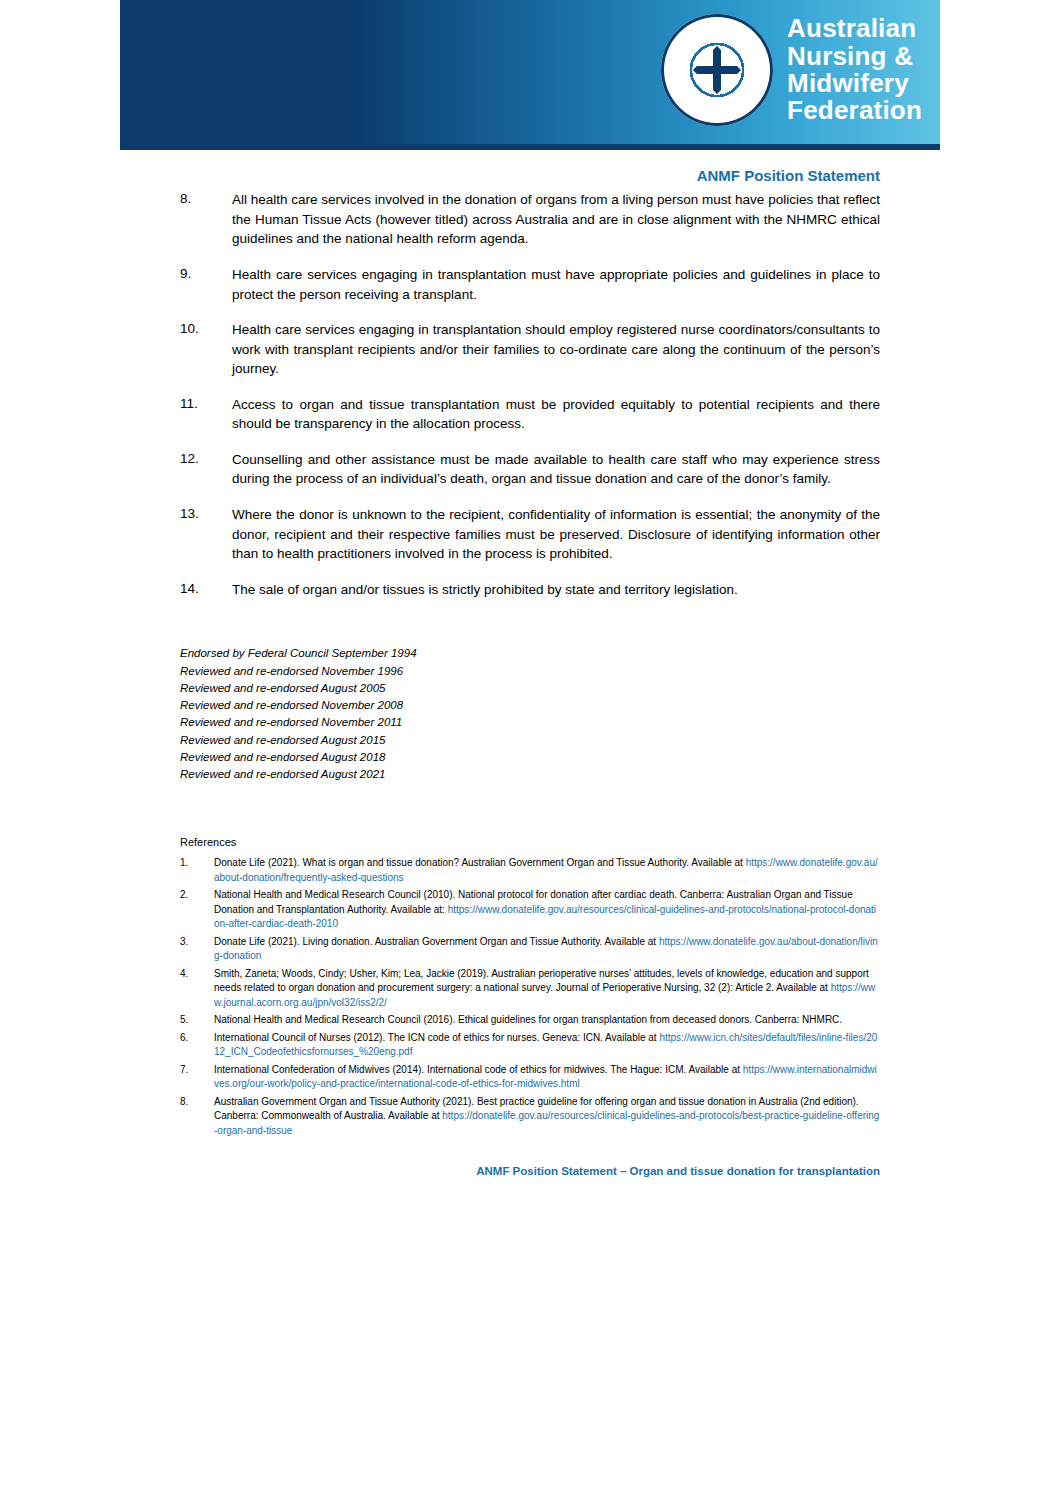Australian Nursing & Midwifery Federation
ANMF Position Statement
8.
All health care services involved in the donation of organs from a living person must have policies that reflect the Human Tissue Acts (however titled) across Australia and are in close alignment with the NHMRC ethical guidelines and the national health reform agenda.
9.
Health care services engaging in transplantation must have appropriate policies and guidelines in place to protect the person receiving a transplant.
10.
Health care services engaging in transplantation should employ registered nurse coordinators/consultants to work with transplant recipients and/or their families to co-ordinate care along the continuum of the person’s journey.
11.
Access to organ and tissue transplantation must be provided equitably to potential recipients and there should be transparency in the allocation process.
12.
Counselling and other assistance must be made available to health care staff who may experience stress during the process of an individual’s death, organ and tissue donation and care of the donor’s family.
13.
Where the donor is unknown to the recipient, confidentiality of information is essential; the anonymity of the donor, recipient and their respective families must be preserved. Disclosure of identifying information other than to health practitioners involved in the process is prohibited.
14.
The sale of organ and/or tissues is strictly prohibited by state and territory legislation.
Endorsed by Federal Council September 1994
Reviewed and re-endorsed November 1996
Reviewed and re-endorsed August 2005
Reviewed and re-endorsed November 2008
Reviewed and re-endorsed November 2011
Reviewed and re-endorsed August 2015
Reviewed and re-endorsed August 2018
Reviewed and re-endorsed August 2021
References
1.
Donate Life (2021). What is organ and tissue donation? Australian Government Organ and Tissue Authority. Available at https://www.donatelife.gov.au/about-donation/frequently-asked-questions
2.
National Health and Medical Research Council (2010). National protocol for donation after cardiac death. Canberra: Australian Organ and Tissue Donation and Transplantation Authority. Available at: https://www.donatelife.gov.au/resources/clinical-guidelines-and-protocols/national-protocol-donation-after-cardiac-death-2010
3.
Donate Life (2021). Living donation. Australian Government Organ and Tissue Authority. Available at https://www.donatelife.gov.au/about-donation/living-donation
4.
Smith, Zaneta; Woods, Cindy; Usher, Kim; Lea, Jackie (2019). Australian perioperative nurses’ attitudes, levels of knowledge, education and support needs related to organ donation and procurement surgery: a national survey. Journal of Perioperative Nursing, 32 (2): Article 2. Available at https://www.journal.acorn.org.au/jpn/vol32/iss2/2/
5.
National Health and Medical Research Council (2016). Ethical guidelines for organ transplantation from deceased donors. Canberra: NHMRC.
6.
International Council of Nurses (2012). The ICN code of ethics for nurses. Geneva: ICN. Available at https://www.icn.ch/sites/default/files/inline-files/2012_ICN_Codeofethicsfornurses_%20eng.pdf
7.
International Confederation of Midwives (2014). International code of ethics for midwives. The Hague: ICM. Available at https://www.internationalmidwives.org/our-work/policy-and-practice/international-code-of-ethics-for-midwives.html
8.
Australian Government Organ and Tissue Authority (2021). Best practice guideline for offering organ and tissue donation in Australia (2nd edition). Canberra: Commonwealth of Australia. Available at https://donatelife.gov.au/resources/clinical-guidelines-and-protocols/best-practice-guideline-offering-organ-and-tissue
ANMF Position Statement – Organ and tissue donation for transplantation